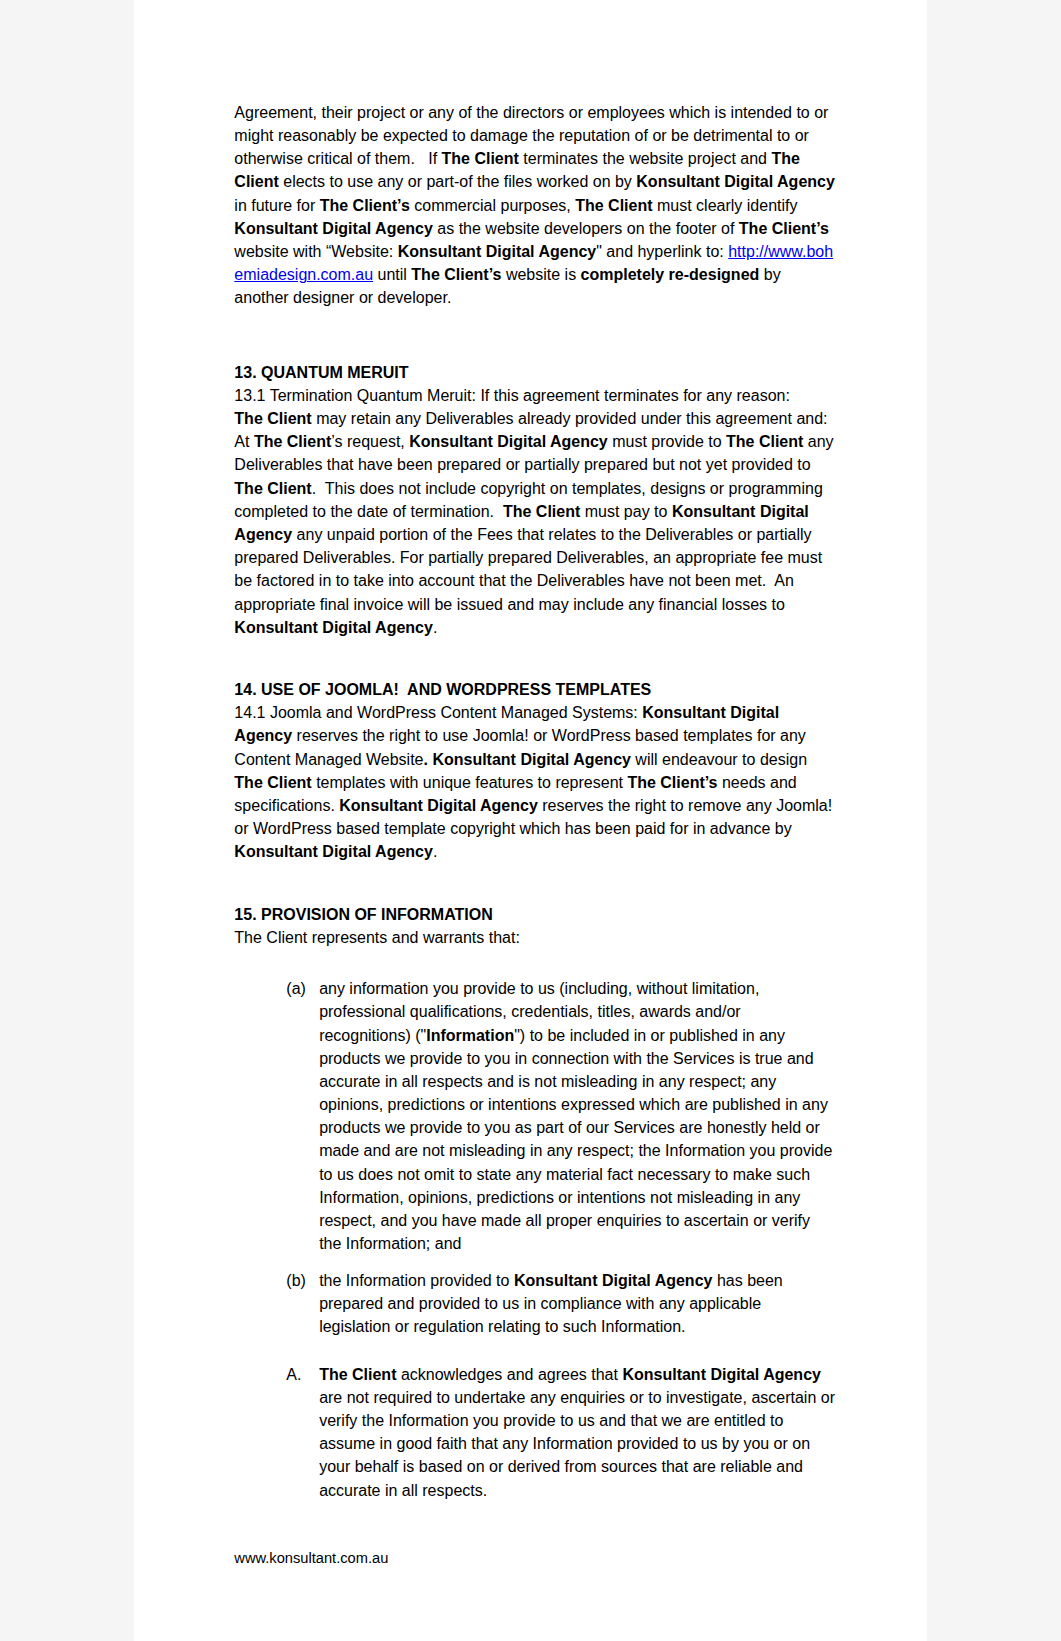Agreement, their project or any of the directors or employees which is intended to or might reasonably be expected to damage the reputation of or be detrimental to or otherwise critical of them. If The Client terminates the website project and The Client elects to use any or part-of the files worked on by Konsultant Digital Agency in future for The Client’s commercial purposes, The Client must clearly identify Konsultant Digital Agency as the website developers on the footer of The Client’s website with “Website: Konsultant Digital Agency" and hyperlink to: http://www.bohemiadesign.com.au until The Client’s website is completely re-designed by another designer or developer.
13. QUANTUM MERUIT
13.1 Termination Quantum Meruit: If this agreement terminates for any reason:
The Client may retain any Deliverables already provided under this agreement and:
At The Client’s request, Konsultant Digital Agency must provide to The Client any Deliverables that have been prepared or partially prepared but not yet provided to The Client. This does not include copyright on templates, designs or programming completed to the date of termination. The Client must pay to Konsultant Digital Agency any unpaid portion of the Fees that relates to the Deliverables or partially prepared Deliverables. For partially prepared Deliverables, an appropriate fee must be factored in to take into account that the Deliverables have not been met. An appropriate final invoice will be issued and may include any financial losses to Konsultant Digital Agency.
14. USE OF JOOMLA! AND WORDPRESS TEMPLATES
14.1 Joomla and WordPress Content Managed Systems: Konsultant Digital Agency reserves the right to use Joomla! or WordPress based templates for any Content Managed Website. Konsultant Digital Agency will endeavour to design The Client templates with unique features to represent The Client’s needs and specifications. Konsultant Digital Agency reserves the right to remove any Joomla! or WordPress based template copyright which has been paid for in advance by Konsultant Digital Agency.
15. PROVISION OF INFORMATION
The Client represents and warrants that:
(a) any information you provide to us (including, without limitation, professional qualifications, credentials, titles, awards and/or recognitions) ("Information") to be included in or published in any products we provide to you in connection with the Services is true and accurate in all respects and is not misleading in any respect; any opinions, predictions or intentions expressed which are published in any products we provide to you as part of our Services are honestly held or made and are not misleading in any respect; the Information you provide to us does not omit to state any material fact necessary to make such Information, opinions, predictions or intentions not misleading in any respect, and you have made all proper enquiries to ascertain or verify the Information; and
(b) the Information provided to Konsultant Digital Agency has been prepared and provided to us in compliance with any applicable legislation or regulation relating to such Information.
A. The Client acknowledges and agrees that Konsultant Digital Agency are not required to undertake any enquiries or to investigate, ascertain or verify the Information you provide to us and that we are entitled to assume in good faith that any Information provided to us by you or on your behalf is based on or derived from sources that are reliable and accurate in all respects.
www.konsultant.com.au